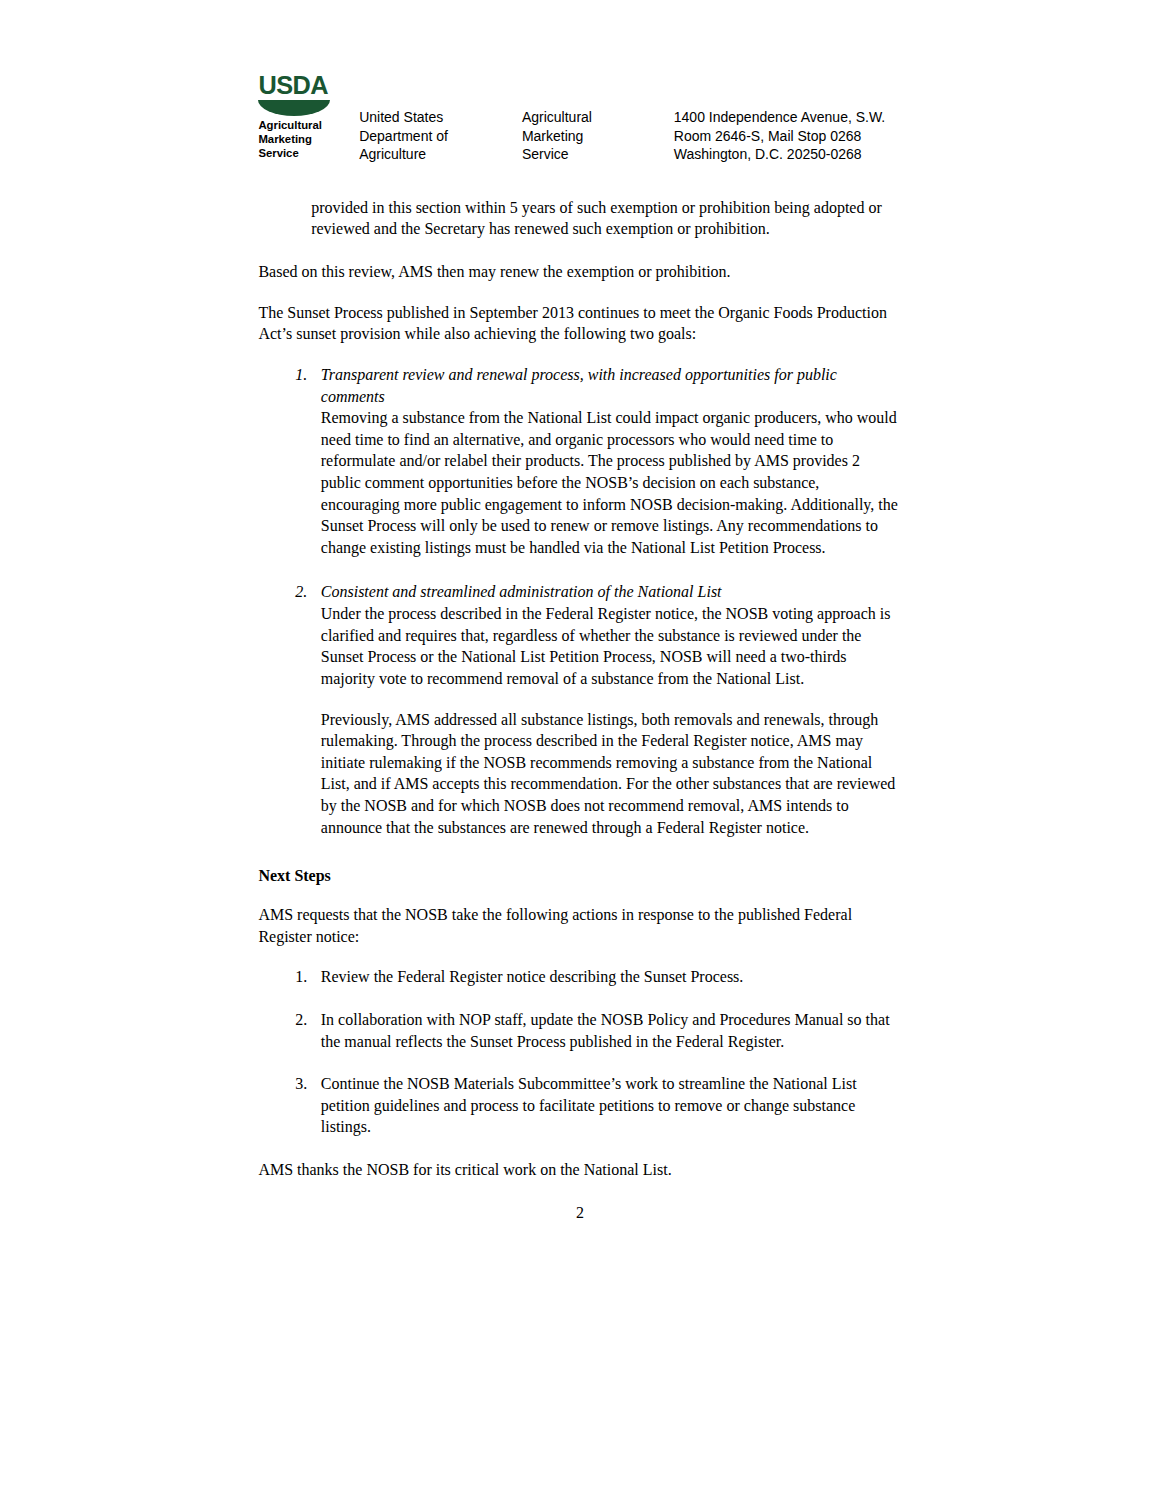USDA
Agricultural
Marketing
Service
| United States Department of Agriculture | Agricultural Marketing Service | 1400 Independence Avenue, S.W. Room 2646-S, Mail Stop 0268 Washington, D.C. 20250-0268 |
provided in this section within 5 years of such exemption or prohibition being adopted or reviewed and the Secretary has renewed such exemption or prohibition.
Based on this review, AMS then may renew the exemption or prohibition.
The Sunset Process published in September 2013 continues to meet the Organic Foods Production Act’s sunset provision while also achieving the following two goals:
Transparent review and renewal process, with increased opportunities for public comments Removing a substance from the National List could impact organic producers, who would need time to find an alternative, and organic processors who would need time to reformulate and/or relabel their products. The process published by AMS provides 2 public comment opportunities before the NOSB’s decision on each substance, encouraging more public engagement to inform NOSB decision-making. Additionally, the Sunset Process will only be used to renew or remove listings. Any recommendations to change existing listings must be handled via the National List Petition Process.
Consistent and streamlined administration of the National List Under the process described in the Federal Register notice, the NOSB voting approach is clarified and requires that, regardless of whether the substance is reviewed under the Sunset Process or the National List Petition Process, NOSB will need a two-thirds majority vote to recommend removal of a substance from the National List.
Previously, AMS addressed all substance listings, both removals and renewals, through rulemaking. Through the process described in the Federal Register notice, AMS may initiate rulemaking if the NOSB recommends removing a substance from the National List, and if AMS accepts this recommendation. For the other substances that are reviewed by the NOSB and for which NOSB does not recommend removal, AMS intends to announce that the substances are renewed through a Federal Register notice.
Next Steps
AMS requests that the NOSB take the following actions in response to the published Federal Register notice:
Review the Federal Register notice describing the Sunset Process.
In collaboration with NOP staff, update the NOSB Policy and Procedures Manual so that the manual reflects the Sunset Process published in the Federal Register.
Continue the NOSB Materials Subcommittee’s work to streamline the National List petition guidelines and process to facilitate petitions to remove or change substance listings.
AMS thanks the NOSB for its critical work on the National List.
2